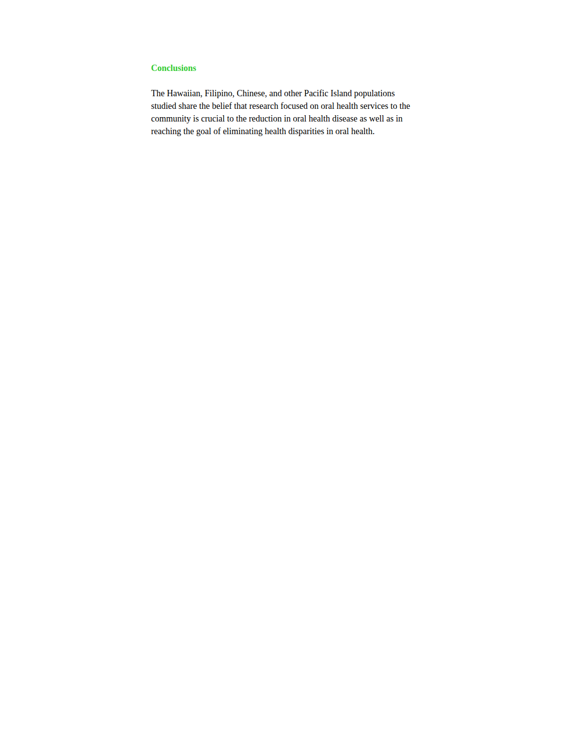Conclusions
The Hawaiian, Filipino, Chinese, and other Pacific Island populations studied share the belief that research focused on oral health services to the community is crucial to the reduction in oral health disease as well as in reaching the goal of eliminating health disparities in oral health.